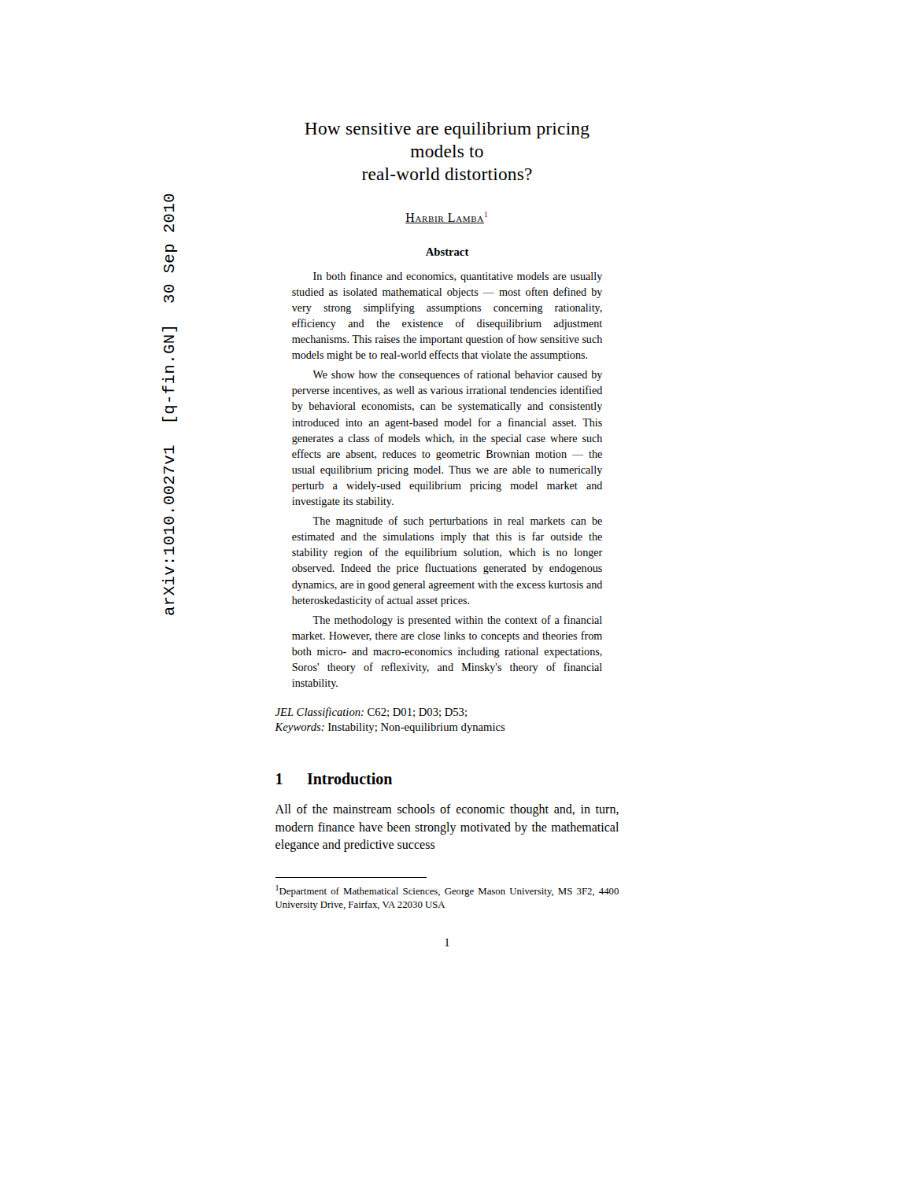arXiv:1010.0027v1 [q-fin.GN] 30 Sep 2010
How sensitive are equilibrium pricing models to
real-world distortions?
Harbir Lamba 1
Abstract
In both finance and economics, quantitative models are usually studied as isolated mathematical objects — most often defined by very strong simplifying assumptions concerning rationality, efficiency and the existence of disequilibrium adjustment mechanisms. This raises the important question of how sensitive such models might be to real-world effects that violate the assumptions.
We show how the consequences of rational behavior caused by perverse incentives, as well as various irrational tendencies identified by behavioral economists, can be systematically and consistently introduced into an agent-based model for a financial asset. This generates a class of models which, in the special case where such effects are absent, reduces to geometric Brownian motion — the usual equilibrium pricing model. Thus we are able to numerically perturb a widely-used equilibrium pricing model market and investigate its stability.
The magnitude of such perturbations in real markets can be estimated and the simulations imply that this is far outside the stability region of the equilibrium solution, which is no longer observed. Indeed the price fluctuations generated by endogenous dynamics, are in good general agreement with the excess kurtosis and heteroskedasticity of actual asset prices.
The methodology is presented within the context of a financial market. However, there are close links to concepts and theories from both micro- and macro-economics including rational expectations, Soros' theory of reflexivity, and Minsky's theory of financial instability.
JEL Classification: C62; D01; D03; D53;
Keywords: Instability; Non-equilibrium dynamics
1 Introduction
All of the mainstream schools of economic thought and, in turn, modern finance have been strongly motivated by the mathematical elegance and predictive success
1Department of Mathematical Sciences, George Mason University, MS 3F2, 4400 University Drive, Fairfax, VA 22030 USA
1